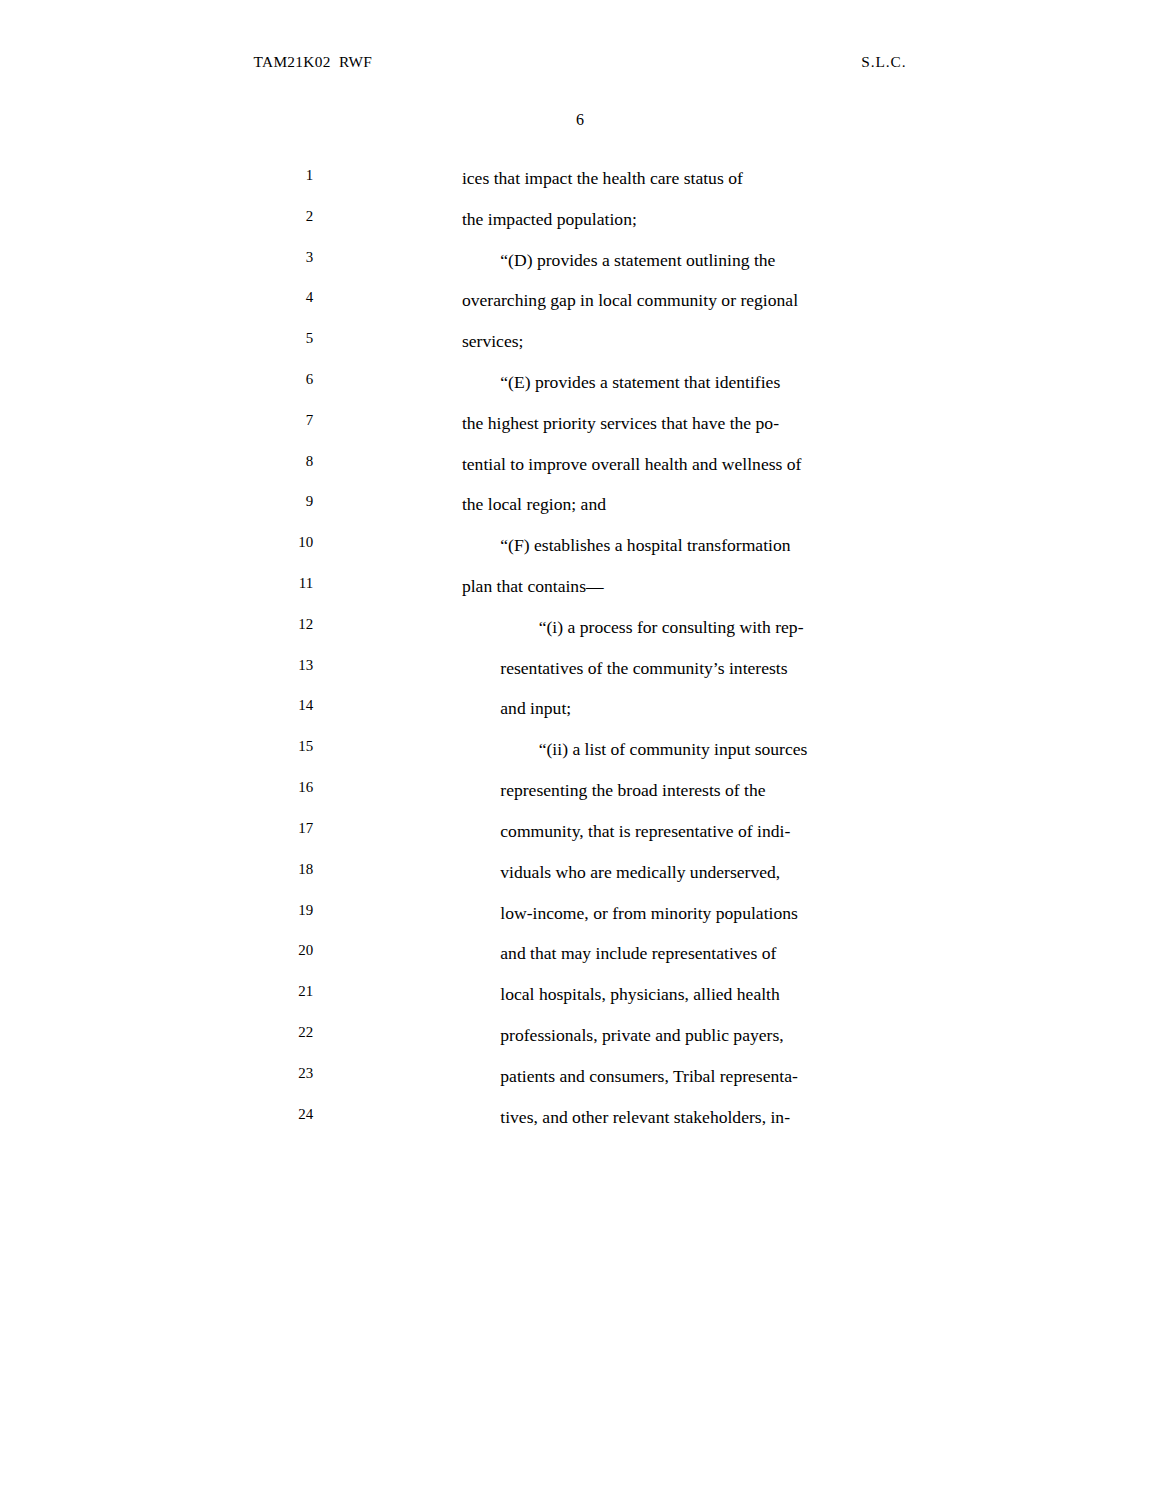TAM21K02 RWF S.L.C.
6
| 1 | ices that impact the health care status of |
| 2 | the impacted population; |
| 3 | “(D) provides a statement outlining the |
| 4 | overarching gap in local community or regional |
| 5 | services; |
| 6 | “(E) provides a statement that identifies |
| 7 | the highest priority services that have the po- |
| 8 | tential to improve overall health and wellness of |
| 9 | the local region; and |
| 10 | “(F) establishes a hospital transformation |
| 11 | plan that contains— |
| 12 | “(i) a process for consulting with rep- |
| 13 | resentatives of the community’s interests |
| 14 | and input; |
| 15 | “(ii) a list of community input sources |
| 16 | representing the broad interests of the |
| 17 | community, that is representative of indi- |
| 18 | viduals who are medically underserved, |
| 19 | low-income, or from minority populations |
| 20 | and that may include representatives of |
| 21 | local hospitals, physicians, allied health |
| 22 | professionals, private and public payers, |
| 23 | patients and consumers, Tribal representa- |
| 24 | tives, and other relevant stakeholders, in- |